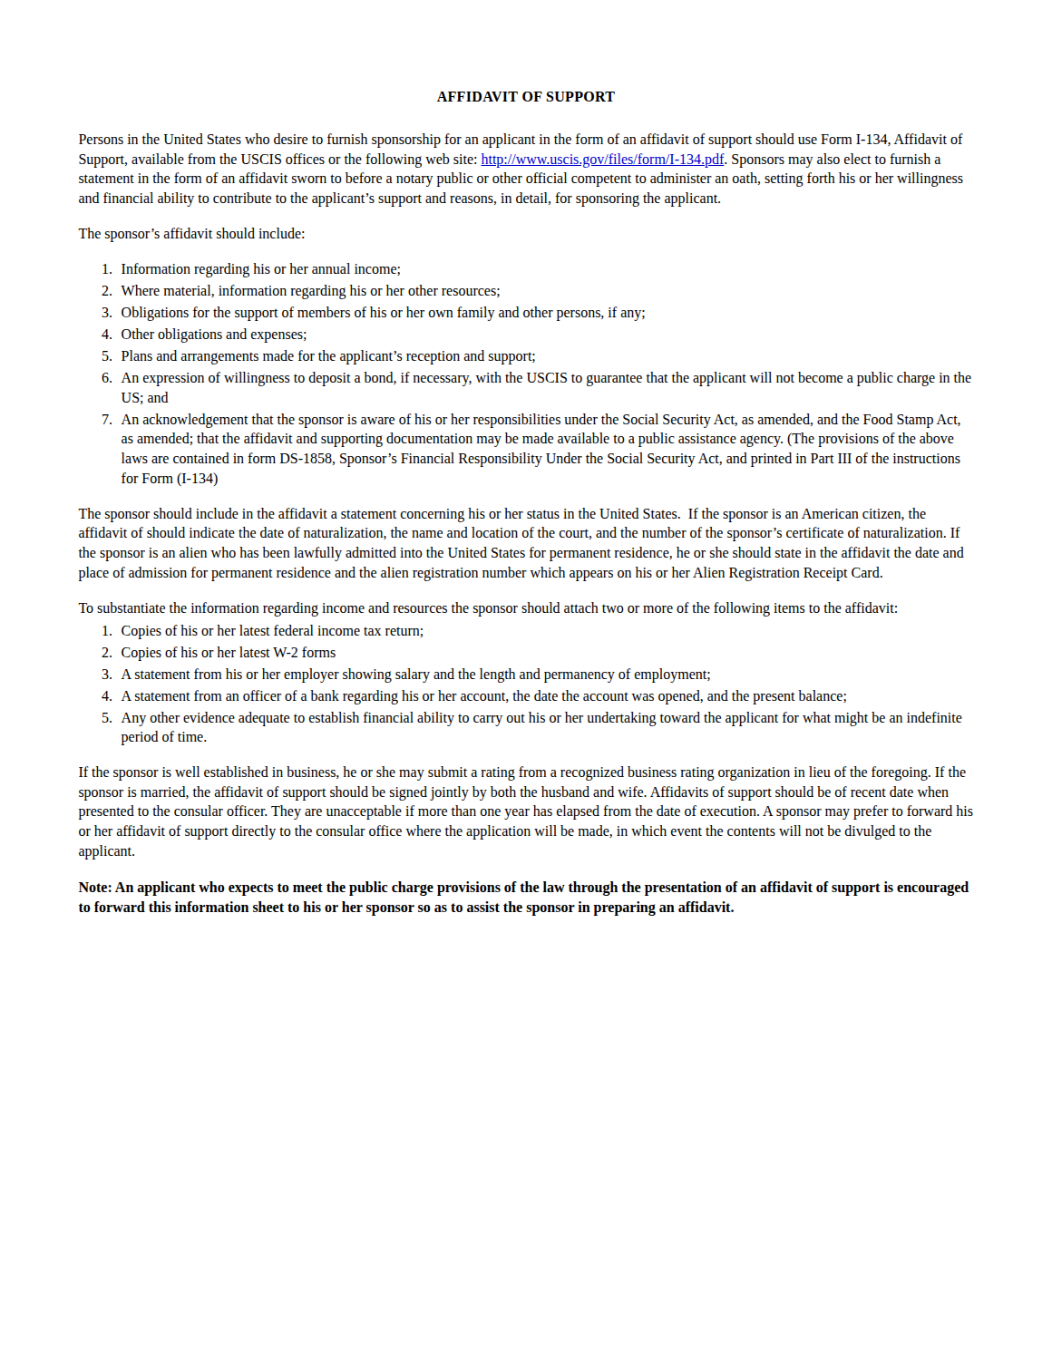AFFIDAVIT OF SUPPORT
Persons in the United States who desire to furnish sponsorship for an applicant in the form of an affidavit of support should use Form I-134, Affidavit of Support, available from the USCIS offices or the following web site: http://www.uscis.gov/files/form/I-134.pdf. Sponsors may also elect to furnish a statement in the form of an affidavit sworn to before a notary public or other official competent to administer an oath, setting forth his or her willingness and financial ability to contribute to the applicant’s support and reasons, in detail, for sponsoring the applicant.
The sponsor’s affidavit should include:
Information regarding his or her annual income;
Where material, information regarding his or her other resources;
Obligations for the support of members of his or her own family and other persons, if any;
Other obligations and expenses;
Plans and arrangements made for the applicant’s reception and support;
An expression of willingness to deposit a bond, if necessary, with the USCIS to guarantee that the applicant will not become a public charge in the US; and
An acknowledgement that the sponsor is aware of his or her responsibilities under the Social Security Act, as amended, and the Food Stamp Act, as amended; that the affidavit and supporting documentation may be made available to a public assistance agency. (The provisions of the above laws are contained in form DS-1858, Sponsor’s Financial Responsibility Under the Social Security Act, and printed in Part III of the instructions for Form (I-134)
The sponsor should include in the affidavit a statement concerning his or her status in the United States. If the sponsor is an American citizen, the affidavit of should indicate the date of naturalization, the name and location of the court, and the number of the sponsor’s certificate of naturalization. If the sponsor is an alien who has been lawfully admitted into the United States for permanent residence, he or she should state in the affidavit the date and place of admission for permanent residence and the alien registration number which appears on his or her Alien Registration Receipt Card.
To substantiate the information regarding income and resources the sponsor should attach two or more of the following items to the affidavit:
Copies of his or her latest federal income tax return;
Copies of his or her latest W-2 forms
A statement from his or her employer showing salary and the length and permanency of employment;
A statement from an officer of a bank regarding his or her account, the date the account was opened, and the present balance;
Any other evidence adequate to establish financial ability to carry out his or her undertaking toward the applicant for what might be an indefinite period of time.
If the sponsor is well established in business, he or she may submit a rating from a recognized business rating organization in lieu of the foregoing. If the sponsor is married, the affidavit of support should be signed jointly by both the husband and wife. Affidavits of support should be of recent date when presented to the consular officer. They are unacceptable if more than one year has elapsed from the date of execution. A sponsor may prefer to forward his or her affidavit of support directly to the consular office where the application will be made, in which event the contents will not be divulged to the applicant.
Note: An applicant who expects to meet the public charge provisions of the law through the presentation of an affidavit of support is encouraged to forward this information sheet to his or her sponsor so as to assist the sponsor in preparing an affidavit.